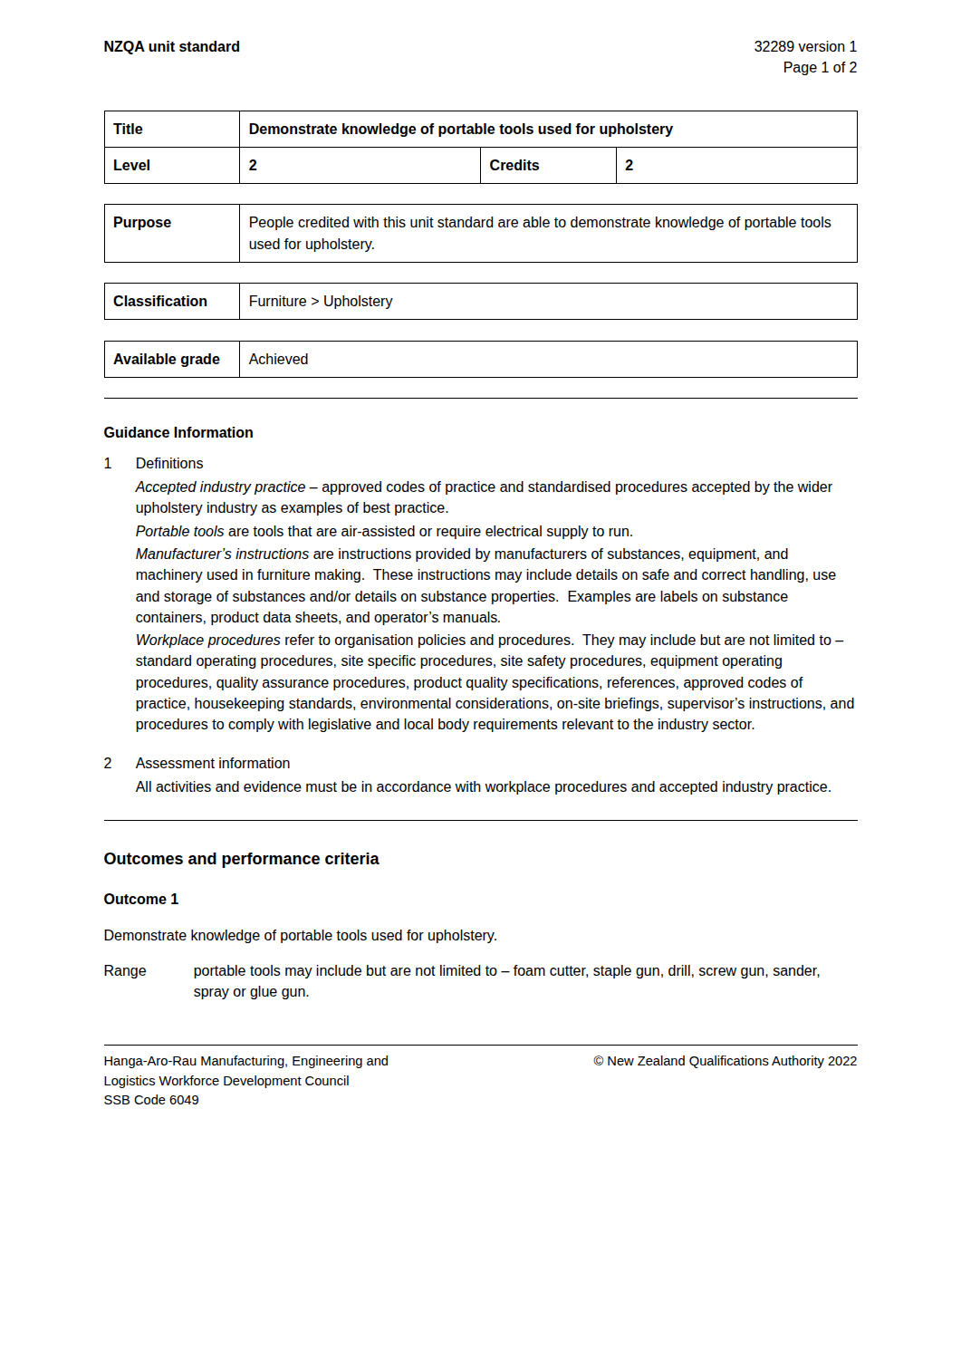NZQA unit standard
32289 version 1
Page 1 of 2
| Title | Demonstrate knowledge of portable tools used for upholstery |
| Level | 2 | Credits | 2 |
| Purpose | People credited with this unit standard are able to demonstrate knowledge of portable tools used for upholstery. |
| Classification | Furniture > Upholstery |
| Available grade | Achieved |
Guidance Information
1
Definitions
Accepted industry practice – approved codes of practice and standardised procedures accepted by the wider upholstery industry as examples of best practice.
Portable tools are tools that are air-assisted or require electrical supply to run.
Manufacturer’s instructions are instructions provided by manufacturers of substances, equipment, and machinery used in furniture making. These instructions may include details on safe and correct handling, use and storage of substances and/or details on substance properties. Examples are labels on substance containers, product data sheets, and operator’s manuals.
Workplace procedures refer to organisation policies and procedures. They may include but are not limited to – standard operating procedures, site specific procedures, site safety procedures, equipment operating procedures, quality assurance procedures, product quality specifications, references, approved codes of practice, housekeeping standards, environmental considerations, on-site briefings, supervisor’s instructions, and procedures to comply with legislative and local body requirements relevant to the industry sector.
2
Assessment information
All activities and evidence must be in accordance with workplace procedures and accepted industry practice.
Outcomes and performance criteria
Outcome 1
Demonstrate knowledge of portable tools used for upholstery.
Range
portable tools may include but are not limited to – foam cutter, staple gun, drill, screw gun, sander, spray or glue gun.
Hanga-Aro-Rau Manufacturing, Engineering and
Logistics Workforce Development Council
SSB Code 6049
© New Zealand Qualifications Authority 2022